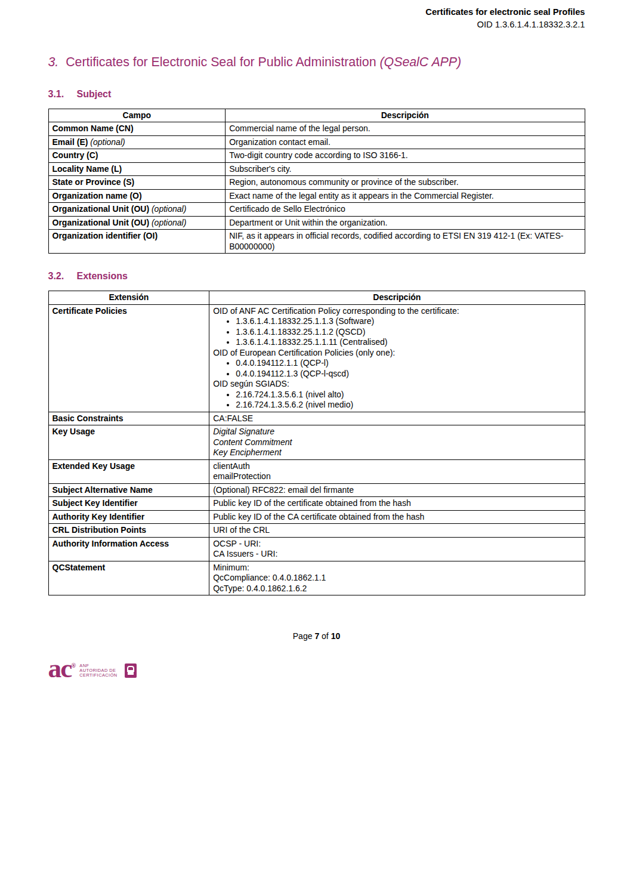Certificates for electronic seal Profiles
OID 1.3.6.1.4.1.18332.3.2.1
3. Certificates for Electronic Seal for Public Administration (QSealC APP)
3.1. Subject
| Campo | Descripción |
| --- | --- |
| Common Name (CN) | Commercial name of the legal person. |
| Email (E) (optional) | Organization contact email. |
| Country (C) | Two-digit country code according to ISO 3166-1. |
| Locality Name (L) | Subscriber's city. |
| State or Province (S) | Region, autonomous community or province of the subscriber. |
| Organization name (O) | Exact name of the legal entity as it appears in the Commercial Register. |
| Organizational Unit (OU) (optional) | Certificado de Sello Electrónico |
| Organizational Unit (OU) (optional) | Department or Unit within the organization. |
| Organization identifier (OI) | NIF, as it appears in official records, codified according to ETSI EN 319 412-1 (Ex: VATES-B00000000) |
3.2. Extensions
| Extensión | Descripción |
| --- | --- |
| Certificate Policies | OID of ANF AC Certification Policy corresponding to the certificate: 1.3.6.1.4.1.18332.25.1.1.3 (Software) 1.3.6.1.4.1.18332.25.1.1.2 (QSCD) 1.3.6.1.4.1.18332.25.1.1.11 (Centralised) OID of European Certification Policies (only one): 0.4.0.194112.1.1 (QCP-l) 0.4.0.194112.1.3 (QCP-l-qscd) OID según SGIADS: 2.16.724.1.3.5.6.1 (nivel alto) 2.16.724.1.3.5.6.2 (nivel medio) |
| Basic Constraints | CA:FALSE |
| Key Usage | Digital Signature Content Commitment Key Encipherment |
| Extended Key Usage | clientAuth emailProtection |
| Subject Alternative Name | (Optional) RFC822: email del firmante |
| Subject Key Identifier | Public key ID of the certificate obtained from the hash |
| Authority Key Identifier | Public key ID of the CA certificate obtained from the hash |
| CRL Distribution Points | URI of the CRL |
| Authority Information Access | OCSP - URI: CA Issuers - URI: |
| QCStatement | Minimum: QcCompliance: 0.4.0.1862.1.1 QcType: 0.4.0.1862.1.6.2 |
Page 7 of 10
ac®
ANF
AUTORIDAD DE
CERTIFICACIÓN